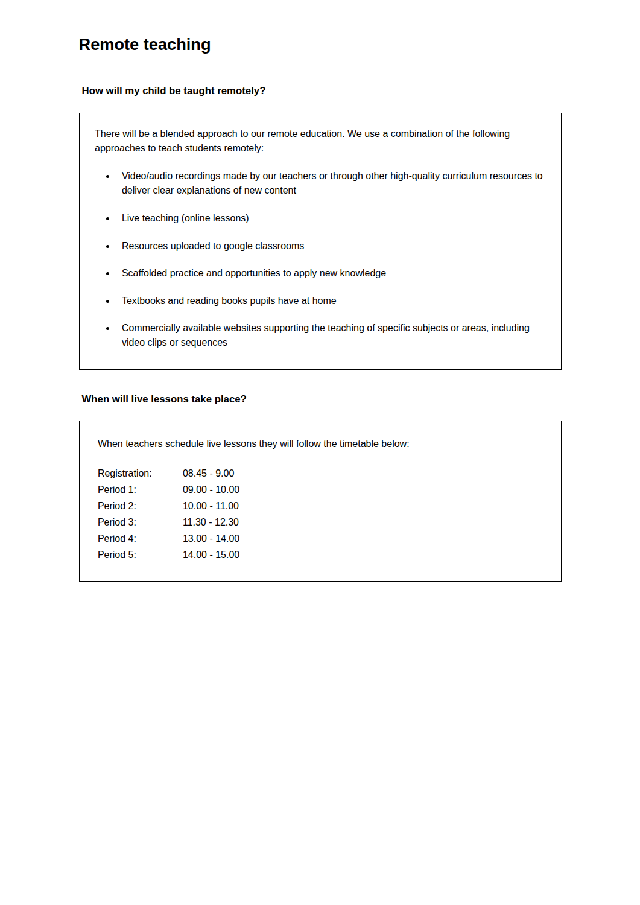Remote teaching
How will my child be taught remotely?
There will be a blended approach to our remote education. We use a combination of the following approaches to teach students remotely:
Video/audio recordings made by our teachers or through other high-quality curriculum resources to deliver clear explanations of new content
Live teaching (online lessons)
Resources uploaded to google classrooms
Scaffolded practice and opportunities to apply new knowledge
Textbooks and reading books pupils have at home
Commercially available websites supporting the teaching of specific subjects or areas, including video clips or sequences
When will live lessons take place?
When teachers schedule live lessons they will follow the timetable below:
| Registration: | 08.45 - 9.00 |
| Period 1: | 09.00 - 10.00 |
| Period 2: | 10.00 - 11.00 |
| Period 3: | 11.30 - 12.30 |
| Period 4: | 13.00 - 14.00 |
| Period 5: | 14.00 - 15.00 |